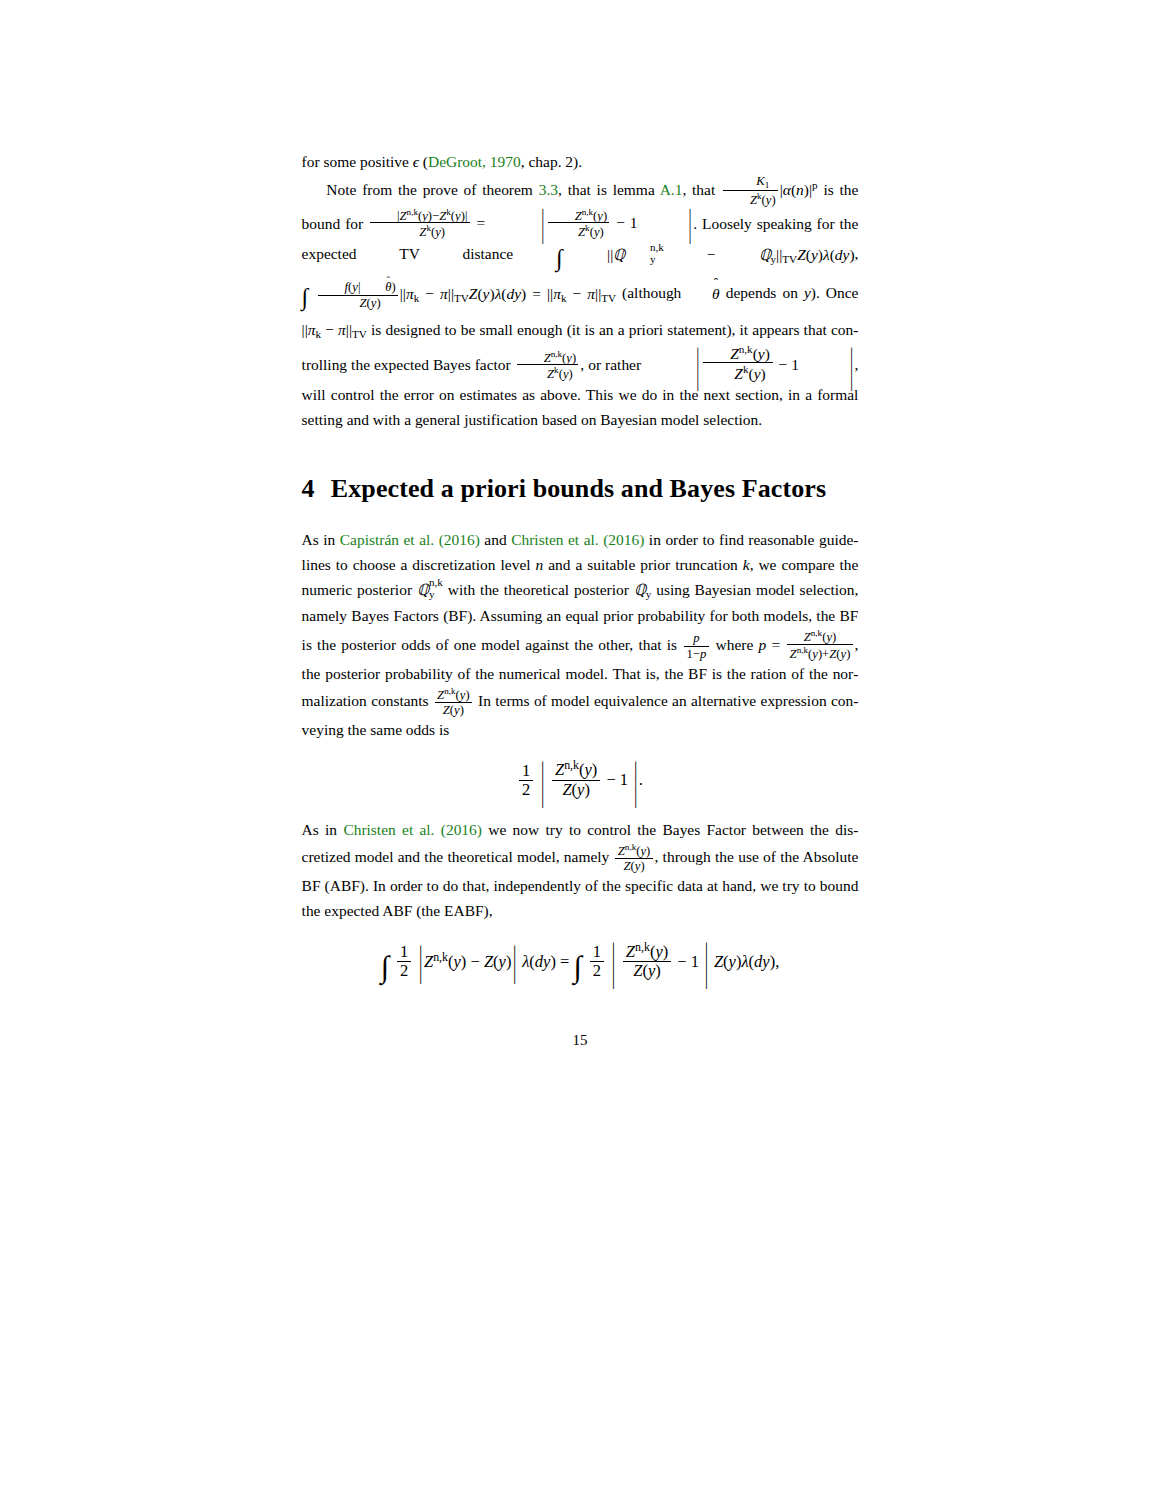for some positive ϵ (DeGroot, 1970, chap. 2).
Note from the prove of theorem 3.3, that is lemma A.1, that K 1 Zk(y)|α(n)|p is the bound for |Zn,k(y)−Zk(y)|Zk(y) = |Zn,k(y) Zk(y) − 1|. Loosely speaking for the expected TV distance ∫ ||ℚn,k y − ℚy||TV Z(y)λ(dy), ∫ f(y|̂θ) Z(y)||πk − π||TV Z(y)λ(dy) = ||πk − π||TV (although ̂θ depends on y). Once ||πk − π||TV is designed to be small enough (it is an a priori statement), it appears that controlling the expected Bayes factor Zn,k(y) Zk(y), or rather |Zn,k(y) Zk(y) − 1|, will control the error on estimates as above. This we do in the next section, in a formal setting and with a general justification based on Bayesian model selection.
4 Expected a priori bounds and Bayes Factors
As in Capistrán et al. (2016) and Christen et al. (2016) in order to find reasonable guidelines to choose a discretization level n and a suitable prior truncation k, we compare the numeric posterior ℚn,k y with the theoretical posterior ℚy using Bayesian model selection, namely Bayes Factors (BF). Assuming an equal prior probability for both models, the BF is the posterior odds of one model against the other, that is p 1−p where p = Zn,k(y) Zn,k(y)+Z(y), the posterior probability of the numerical model. That is, the BF is the ration of the normalization constants Zn,k(y) Z(y) In terms of model equivalence an alternative expression conveying the same odds is
12 | Zn,k(y) Z(y) − 1 |.
As in Christen et al. (2016) we now try to control the Bayes Factor between the discretized model and the theoretical model, namely Zn,k(y) Z(y), through the use of the Absolute BF (ABF). In order to do that, independently of the specific data at hand, we try to bound the expected ABF (the EABF),
∫ 12 |Zn,k(y) − Z(y)| λ(dy) = ∫ 12 | Zn,k(y) Z(y) − 1 | Z(y)λ(dy),
15